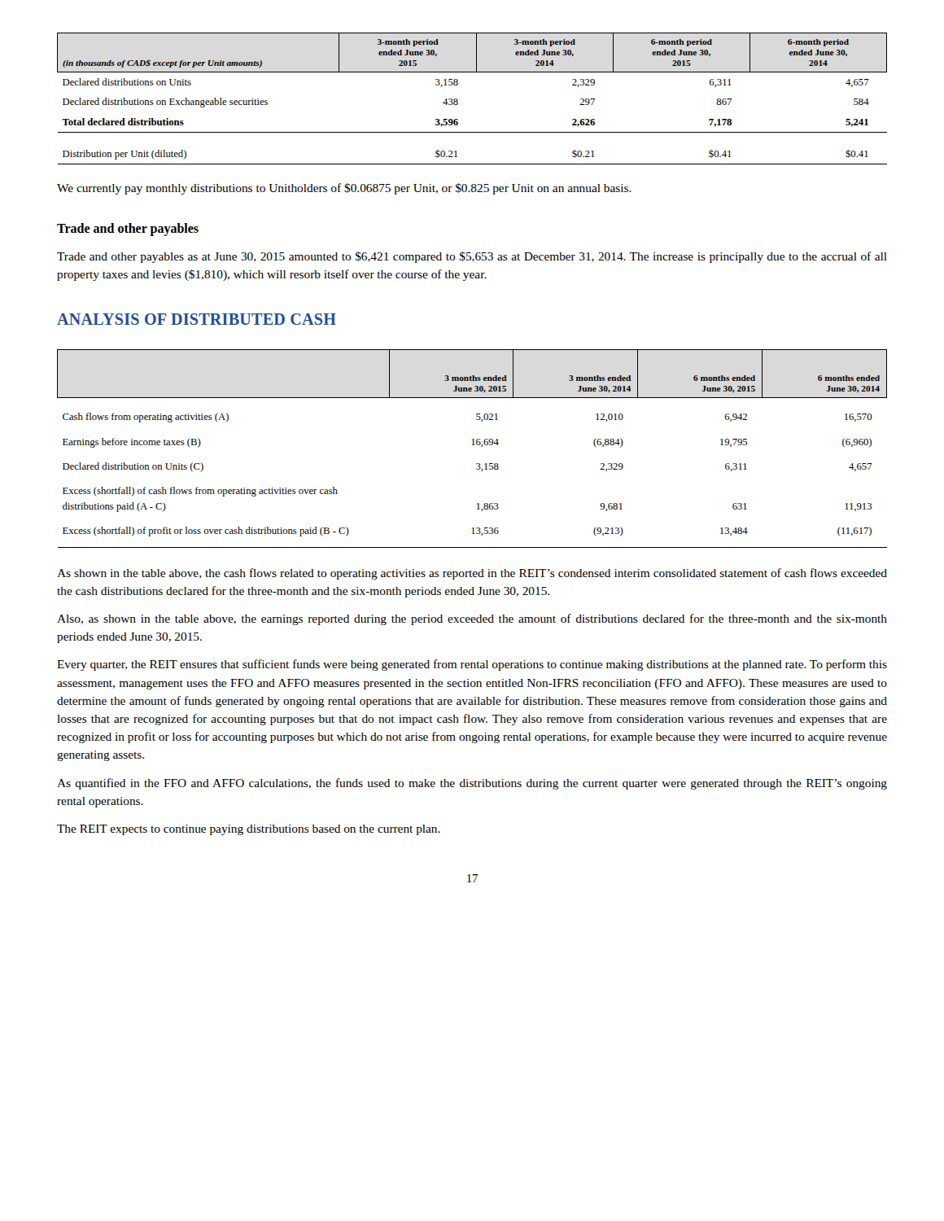| (in thousands of CAD$ except for per Unit amounts) | 3-month period ended June 30, 2015 | 3-month period ended June 30, 2014 | 6-month period ended June 30, 2015 | 6-month period ended June 30, 2014 |
| --- | --- | --- | --- | --- |
| Declared distributions on Units | 3,158 | 2,329 | 6,311 | 4,657 |
| Declared distributions on Exchangeable securities | 438 | 297 | 867 | 584 |
| Total declared distributions | 3,596 | 2,626 | 7,178 | 5,241 |
| Distribution per Unit (diluted) | $0.21 | $0.21 | $0.41 | $0.41 |
We currently pay monthly distributions to Unitholders of $0.06875 per Unit, or $0.825 per Unit on an annual basis.
Trade and other payables
Trade and other payables as at June 30, 2015 amounted to $6,421 compared to $5,653 as at December 31, 2014. The increase is principally due to the accrual of all property taxes and levies ($1,810), which will resorb itself over the course of the year.
ANALYSIS OF DISTRIBUTED CASH
| | 3 months ended June 30, 2015 | 3 months ended June 30, 2014 | 6 months ended June 30, 2015 | 6 months ended June 30, 2014 |
| --- | --- | --- | --- | --- |
| Cash flows from operating activities (A) | 5,021 | 12,010 | 6,942 | 16,570 |
| Earnings before income taxes (B) | 16,694 | (6,884) | 19,795 | (6,960) |
| Declared distribution on Units (C) | 3,158 | 2,329 | 6,311 | 4,657 |
| Excess (shortfall) of cash flows from operating activities over cash distributions paid (A - C) | 1,863 | 9,681 | 631 | 11,913 |
| Excess (shortfall) of profit or loss over cash distributions paid (B - C) | 13,536 | (9,213) | 13,484 | (11,617) |
As shown in the table above, the cash flows related to operating activities as reported in the REIT’s condensed interim consolidated statement of cash flows exceeded the cash distributions declared for the three-month and the six-month periods ended June 30, 2015.
Also, as shown in the table above, the earnings reported during the period exceeded the amount of distributions declared for the three-month and the six-month periods ended June 30, 2015.
Every quarter, the REIT ensures that sufficient funds were being generated from rental operations to continue making distributions at the planned rate. To perform this assessment, management uses the FFO and AFFO measures presented in the section entitled Non-IFRS reconciliation (FFO and AFFO). These measures are used to determine the amount of funds generated by ongoing rental operations that are available for distribution. These measures remove from consideration those gains and losses that are recognized for accounting purposes but that do not impact cash flow. They also remove from consideration various revenues and expenses that are recognized in profit or loss for accounting purposes but which do not arise from ongoing rental operations, for example because they were incurred to acquire revenue generating assets.
As quantified in the FFO and AFFO calculations, the funds used to make the distributions during the current quarter were generated through the REIT’s ongoing rental operations.
The REIT expects to continue paying distributions based on the current plan.
17